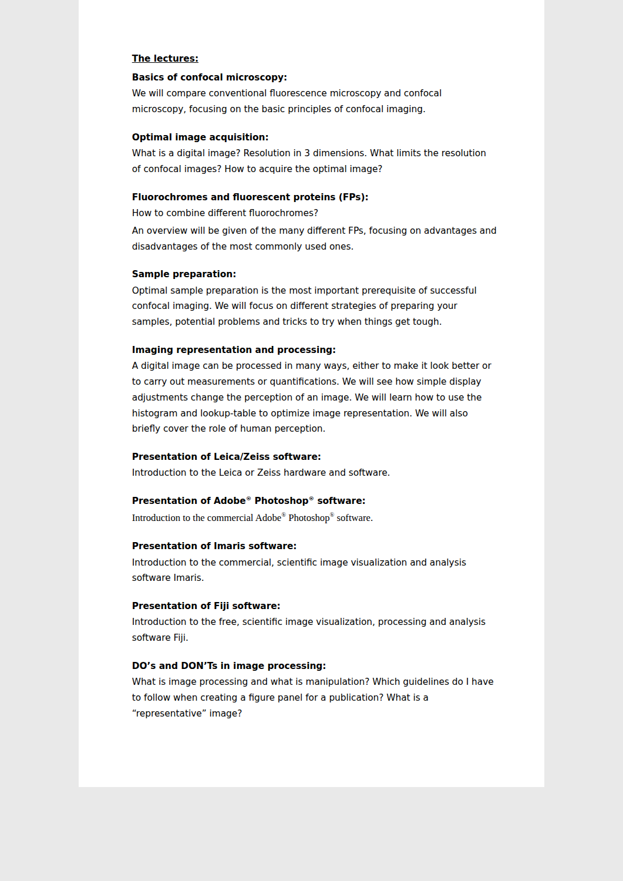The lectures:
Basics of confocal microscopy:
We will compare conventional fluorescence microscopy and confocal microscopy, focusing on the basic principles of confocal imaging.
Optimal image acquisition:
What is a digital image? Resolution in 3 dimensions. What limits the resolution of confocal images? How to acquire the optimal image?
Fluorochromes and fluorescent proteins (FPs):
How to combine different fluorochromes?
An overview will be given of the many different FPs, focusing on advantages and disadvantages of the most commonly used ones.
Sample preparation:
Optimal sample preparation is the most important prerequisite of successful confocal imaging. We will focus on different strategies of preparing your samples, potential problems and tricks to try when things get tough.
Imaging representation and processing:
A digital image can be processed in many ways, either to make it look better or to carry out measurements or quantifications. We will see how simple display adjustments change the perception of an image. We will learn how to use the histogram and lookup-table to optimize image representation. We will also briefly cover the role of human perception.
Presentation of Leica/Zeiss software:
Introduction to the Leica or Zeiss hardware and software.
Presentation of Adobe® Photoshop® software:
Introduction to the commercial Adobe® Photoshop® software.
Presentation of Imaris software:
Introduction to the commercial, scientific image visualization and analysis software Imaris.
Presentation of Fiji software:
Introduction to the free, scientific image visualization, processing and analysis software Fiji.
DO’s and DON’Ts in image processing:
What is image processing and what is manipulation? Which guidelines do I have to follow when creating a figure panel for a publication? What is a “representative” image?